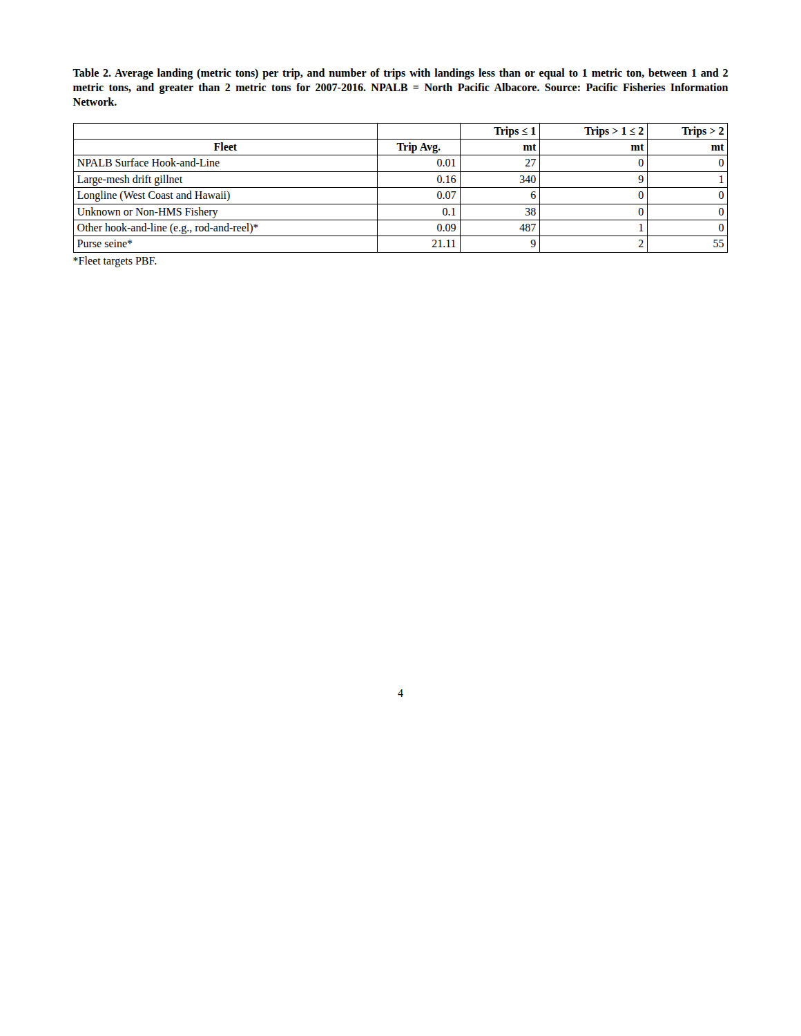Table 2. Average landing (metric tons) per trip, and number of trips with landings less than or equal to 1 metric ton, between 1 and 2 metric tons, and greater than 2 metric tons for 2007-2016. NPALB = North Pacific Albacore. Source: Pacific Fisheries Information Network.
| | | Trips ≤ 1 | Trips > 1 ≤ 2 | Trips > 2 |
| --- | --- | --- | --- | --- |
| Fleet | Trip Avg. | mt | mt | mt |
| NPALB Surface Hook-and-Line | 0.01 | 27 | 0 | 0 |
| Large-mesh drift gillnet | 0.16 | 340 | 9 | 1 |
| Longline (West Coast and Hawaii) | 0.07 | 6 | 0 | 0 |
| Unknown or Non-HMS Fishery | 0.1 | 38 | 0 | 0 |
| Other hook-and-line (e.g., rod-and-reel)* | 0.09 | 487 | 1 | 0 |
| Purse seine* | 21.11 | 9 | 2 | 55 |
*Fleet targets PBF.
4